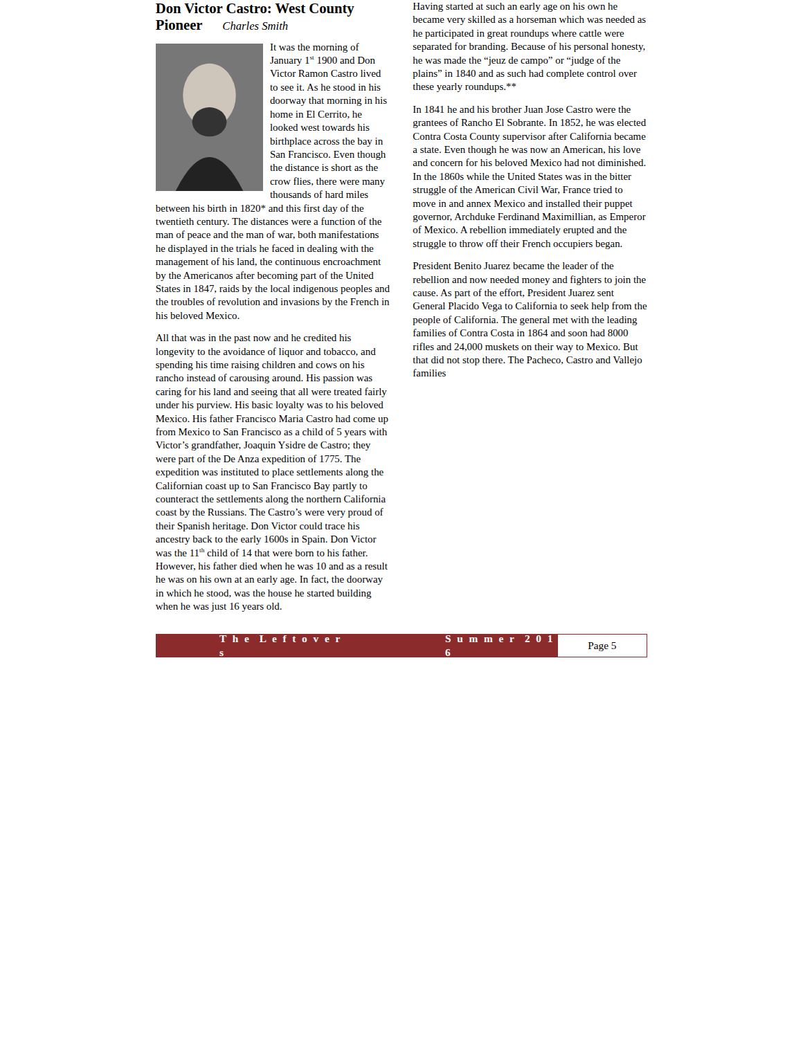Don Victor Castro: West County Pioneer
Charles Smith
It was the morning of January 1st 1900 and Don Victor Ramon Castro lived to see it. As he stood in his doorway that morning in his home in El Cerrito, he looked west towards his birthplace across the bay in San Francisco. Even though the distance is short as the crow flies, there were many thousands of hard miles between his birth in 1820* and this first day of the twentieth century. The distances were a function of the man of peace and the man of war, both manifestations he displayed in the trials he faced in dealing with the management of his land, the continuous encroachment by the Americanos after becoming part of the United States in 1847, raids by the local indigenous peoples and the troubles of revolution and invasions by the French in his beloved Mexico.
All that was in the past now and he credited his longevity to the avoidance of liquor and tobacco, and spending his time raising children and cows on his rancho instead of carousing around. His passion was caring for his land and seeing that all were treated fairly under his purview. His basic loyalty was to his beloved Mexico. His father Francisco Maria Castro had come up from Mexico to San Francisco as a child of 5 years with Victor’s grandfather, Joaquin Ysidre de Castro; they were part of the De Anza expedition of 1775. The expedition was instituted to place settlements along the Californian coast up to San Francisco Bay partly to counteract the settlements along the northern California coast by the Russians. The Castro’s were very proud of their Spanish heritage. Don Victor could trace his ancestry back to the early 1600s in Spain. Don Victor was the 11th child of 14 that were born to his father. However, his father died when he was 10 and as a result he was on his own at an early age. In fact, the doorway in which he stood, was the house he started building when he was just 16 years old.
Having started at such an early age on his own he became very skilled as a horseman which was needed as he participated in great roundups where cattle were separated for branding. Because of his personal honesty, he was made the “jeuz de campo” or “judge of the plains” in 1840 and as such had complete control over these yearly roundups.**
In 1841 he and his brother Juan Jose Castro were the grantees of Rancho El Sobrante. In 1852, he was elected Contra Costa County supervisor after California became a state. Even though he was now an American, his love and concern for his beloved Mexico had not diminished. In the 1860s while the United States was in the bitter struggle of the American Civil War, France tried to move in and annex Mexico and installed their puppet governor, Archduke Ferdinand Maximillian, as Emperor of Mexico. A rebellion immediately erupted and the struggle to throw off their French occupiers began.
President Benito Juarez became the leader of the rebellion and now needed money and fighters to join the cause. As part of the effort, President Juarez sent General Placido Vega to California to seek help from the people of California. The general met with the leading families of Contra Costa in 1864 and soon had 8000 rifles and 24,000 muskets on their way to Mexico. But that did not stop there. The Pacheco, Castro and Vallejo families
T h e L e f t o v e r s S u m m e r 2 0 1 6
Page 5